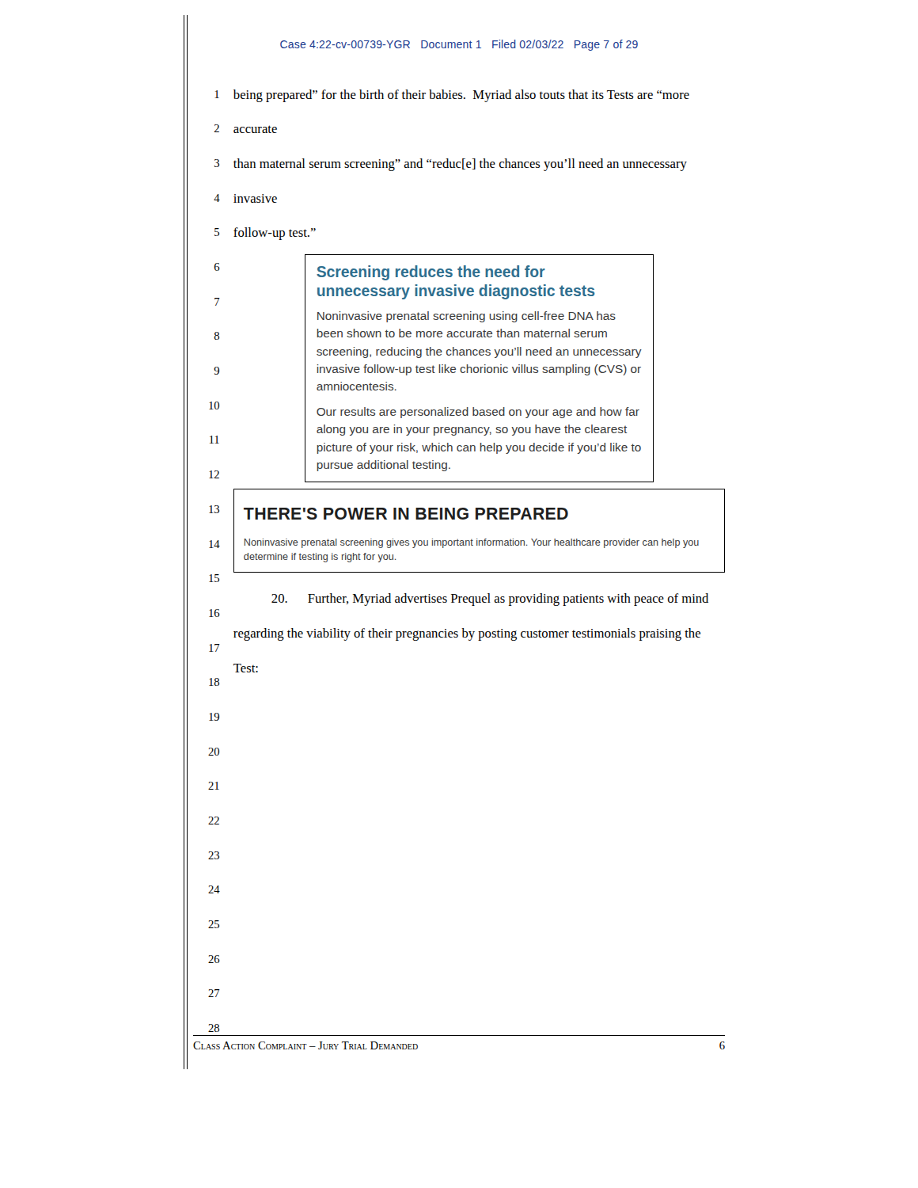Case 4:22-cv-00739-YGR Document 1 Filed 02/03/22 Page 7 of 29
1
2
3
4
5
6
7
8
9
10
11
12
13
14
15
16
17
18
19
20
21
22
23
24
25
26
27
28
being prepared” for the birth of their babies. Myriad also touts that its Tests are “more accurate
than maternal serum screening” and “reduc[e] the chances you’ll need an unnecessary invasive
follow-up test.”
Screening reduces the need for unnecessary invasive diagnostic tests
Noninvasive prenatal screening using cell-free DNA has been shown to be more accurate than maternal serum screening, reducing the chances you’ll need an unnecessary invasive follow-up test like chorionic villus sampling (CVS) or amniocentesis.
Our results are personalized based on your age and how far along you are in your pregnancy, so you have the clearest picture of your risk, which can help you decide if you’d like to pursue additional testing.
THERE'S POWER IN BEING PREPARED
Noninvasive prenatal screening gives you important information. Your healthcare provider can help you determine if testing is right for you.
20. Further, Myriad advertises Prequel as providing patients with peace of mind
regarding the viability of their pregnancies by posting customer testimonials praising the Test:
Class Action Complaint – Jury Trial Demanded
6